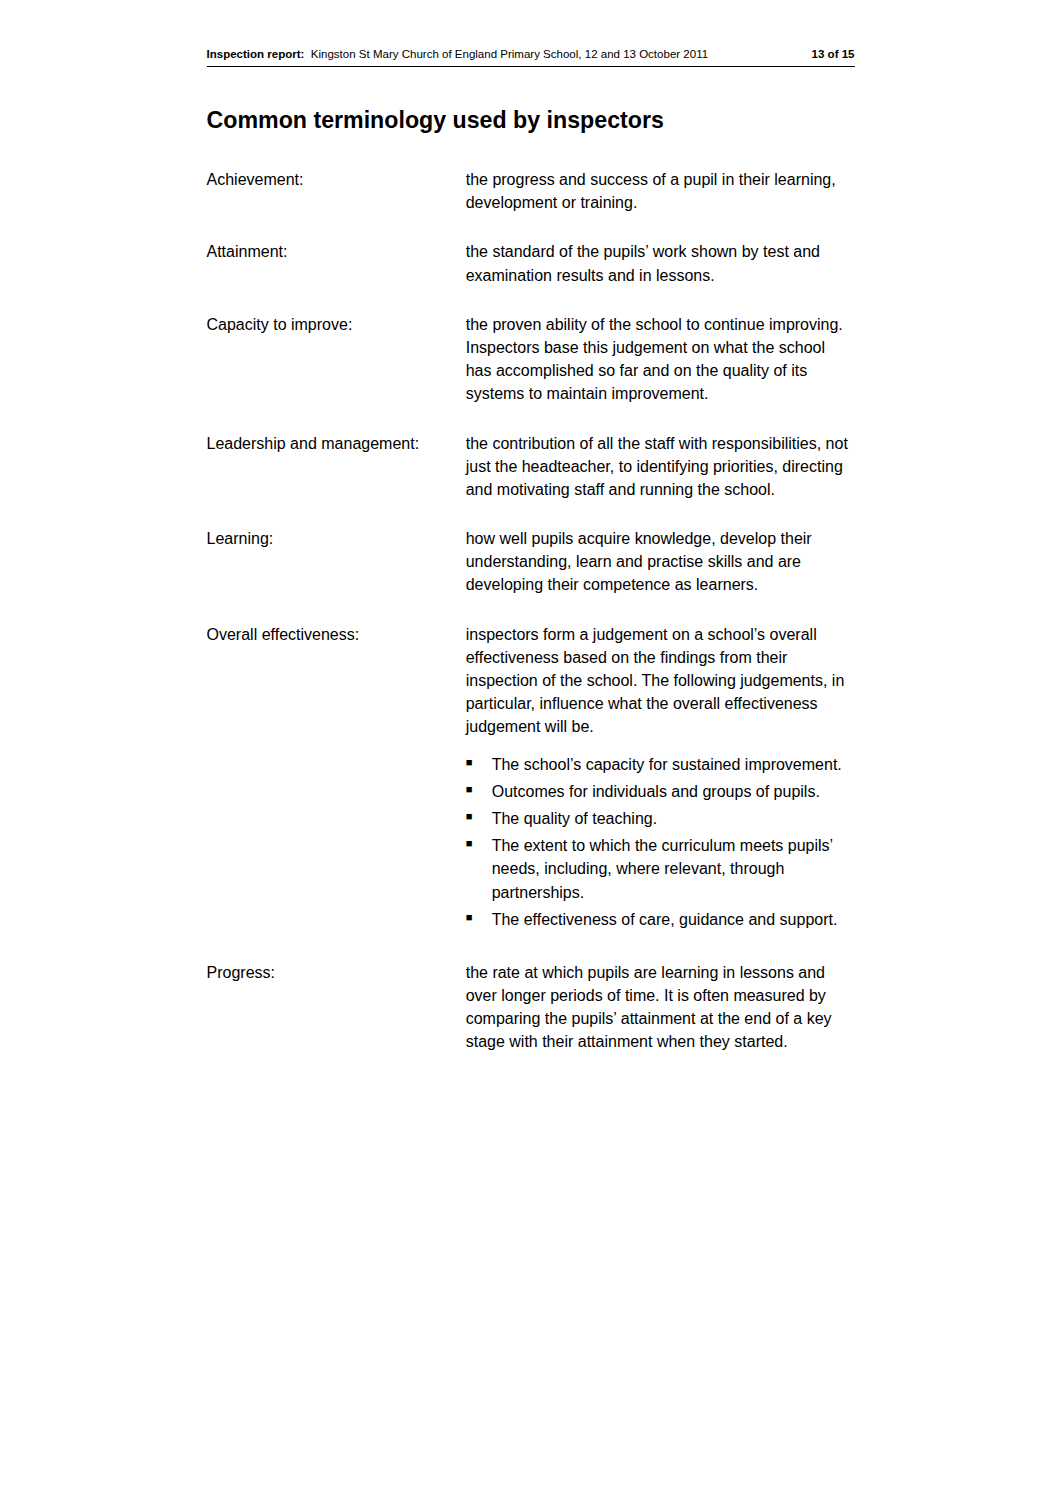Inspection report: Kingston St Mary Church of England Primary School, 12 and 13 October 2011
13 of 15
Common terminology used by inspectors
Achievement:
the progress and success of a pupil in their learning, development or training.
Attainment:
the standard of the pupils’ work shown by test and examination results and in lessons.
Capacity to improve:
the proven ability of the school to continue improving. Inspectors base this judgement on what the school has accomplished so far and on the quality of its systems to maintain improvement.
Leadership and management:
the contribution of all the staff with responsibilities, not just the headteacher, to identifying priorities, directing and motivating staff and running the school.
Learning:
how well pupils acquire knowledge, develop their understanding, learn and practise skills and are developing their competence as learners.
Overall effectiveness:
inspectors form a judgement on a school’s overall effectiveness based on the findings from their inspection of the school. The following judgements, in particular, influence what the overall effectiveness judgement will be.
The school’s capacity for sustained improvement.
Outcomes for individuals and groups of pupils.
The quality of teaching.
The extent to which the curriculum meets pupils’ needs, including, where relevant, through partnerships.
The effectiveness of care, guidance and support.
Progress:
the rate at which pupils are learning in lessons and over longer periods of time. It is often measured by comparing the pupils’ attainment at the end of a key stage with their attainment when they started.